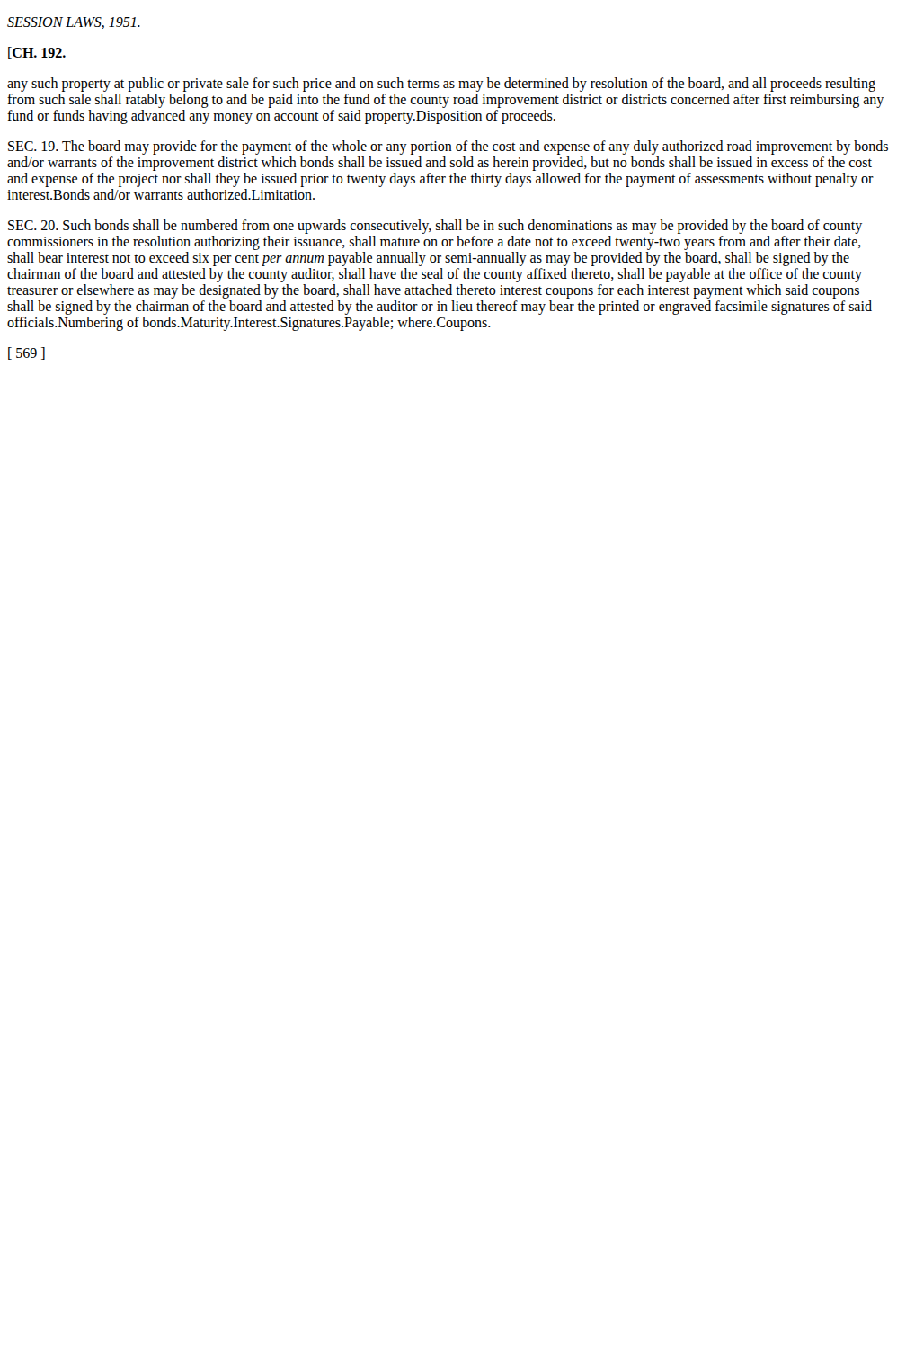SESSION LAWS, 1951.
[CH. 192.
any such property at public or private sale for such price and on such terms as may be determined by resolution of the board, and all proceeds resulting from such sale shall ratably belong to and be paid into the fund of the county road improvement district or districts concerned after first reimbursing any fund or funds having advanced any money on account of said property.Disposition of proceeds.
SEC. 19. The board may provide for the payment of the whole or any portion of the cost and expense of any duly authorized road improvement by bonds and/or warrants of the improvement district which bonds shall be issued and sold as herein provided, but no bonds shall be issued in excess of the cost and expense of the project nor shall they be issued prior to twenty days after the thirty days allowed for the payment of assessments without penalty or interest.Bonds and/or warrants authorized. Limitation.
SEC. 20. Such bonds shall be numbered from one upwards consecutively, shall be in such denominations as may be provided by the board of county commissioners in the resolution authorizing their issuance, shall mature on or before a date not to exceed twenty-two years from and after their date, shall bear interest not to exceed six per cent per annum payable annually or semi-annually as may be provided by the board, shall be signed by the chairman of the board and attested by the county auditor, shall have the seal of the county affixed thereto, shall be payable at the office of the county treasurer or elsewhere as may be designated by the board, shall have attached thereto interest coupons for each interest payment which said coupons shall be signed by the chairman of the board and attested by the auditor or in lieu thereof may bear the printed or engraved facsimile signatures of said officials.Numbering of bonds. Maturity. Interest. Signatures. Payable; where. Coupons.
[ 569 ]